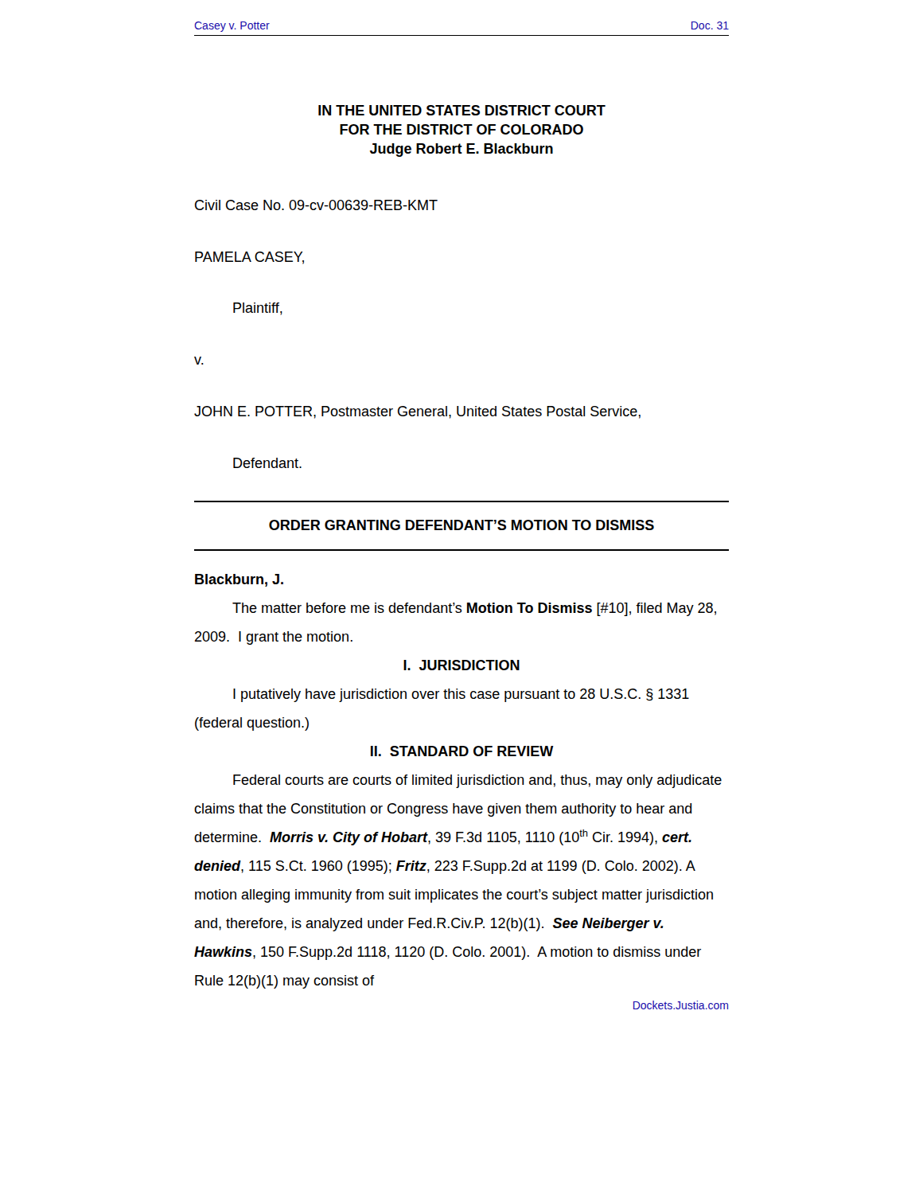Casey v. Potter
Doc. 31
IN THE UNITED STATES DISTRICT COURT
FOR THE DISTRICT OF COLORADO
Judge Robert E. Blackburn
Civil Case No. 09-cv-00639-REB-KMT
PAMELA CASEY,
Plaintiff,
v.
JOHN E. POTTER, Postmaster General, United States Postal Service,
Defendant.
ORDER GRANTING DEFENDANT’S MOTION TO DISMISS
Blackburn, J.
The matter before me is defendant’s Motion To Dismiss [#10], filed May 28, 2009. I grant the motion.
I. JURISDICTION
I putatively have jurisdiction over this case pursuant to 28 U.S.C. § 1331 (federal question.)
II. STANDARD OF REVIEW
Federal courts are courts of limited jurisdiction and, thus, may only adjudicate claims that the Constitution or Congress have given them authority to hear and determine. Morris v. City of Hobart, 39 F.3d 1105, 1110 (10th Cir. 1994), cert. denied, 115 S.Ct. 1960 (1995); Fritz, 223 F.Supp.2d at 1199 (D. Colo. 2002). A motion alleging immunity from suit implicates the court’s subject matter jurisdiction and, therefore, is analyzed under Fed.R.Civ.P. 12(b)(1). See Neiberger v. Hawkins, 150 F.Supp.2d 1118, 1120 (D. Colo. 2001). A motion to dismiss under Rule 12(b)(1) may consist of
Dockets.Justia.com